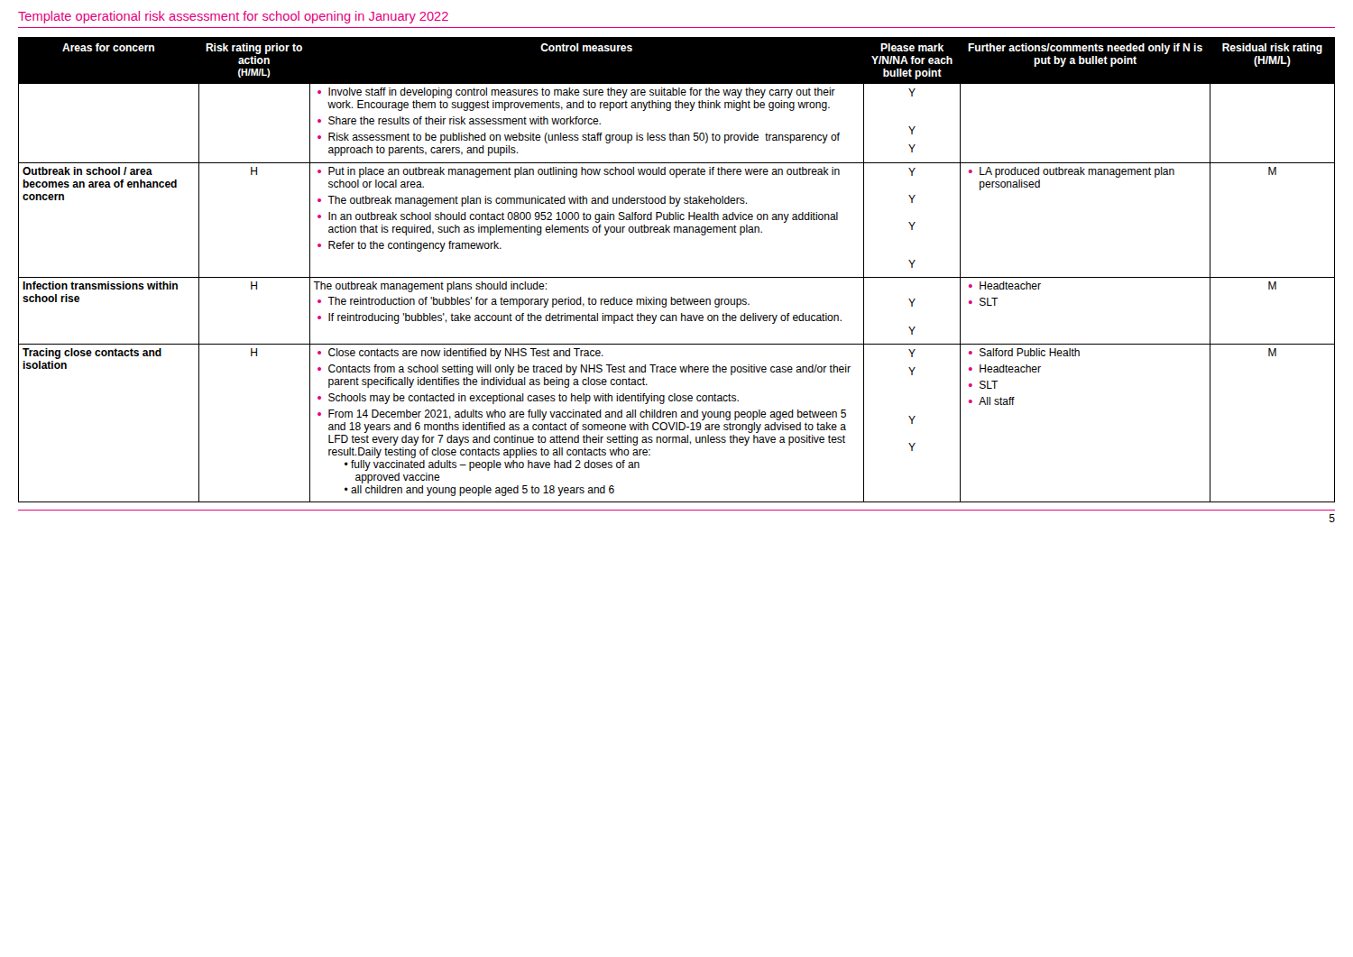Template operational risk assessment for school opening in January 2022
| Areas for concern | Risk rating prior to action (H/M/L) | Control measures | Please mark Y/N/NA for each bullet point | Further actions/comments needed only if N is put by a bullet point | Residual risk rating (H/M/L) |
| --- | --- | --- | --- | --- | --- |
| | | Involve staff in developing control measures to make sure they are suitable for the way they carry out their work. Encourage them to suggest improvements, and to report anything they think might be going wrong. Share the results of their risk assessment with workforce. Risk assessment to be published on website (unless staff group is less than 50) to provide transparency of approach to parents, carers, and pupils. | Y Y Y | | |
| Outbreak in school / area becomes an area of enhanced concern | H | Put in place an outbreak management plan outlining how school would operate if there were an outbreak in school or local area. The outbreak management plan is communicated with and understood by stakeholders. In an outbreak school should contact 0800 952 1000 to gain Salford Public Health advice on any additional action that is required, such as implementing elements of your outbreak management plan. Refer to the contingency framework. | Y Y Y Y | LA produced outbreak management plan personalised | M |
| Infection transmissions within school rise | H | The outbreak management plans should include: The reintroduction of 'bubbles' for a temporary period, to reduce mixing between groups. If reintroducing 'bubbles', take account of the detrimental impact they can have on the delivery of education. | Y Y | Headteacher SLT | M |
| Tracing close contacts and isolation | H | Close contacts are now identified by NHS Test and Trace. Contacts from a school setting will only be traced by NHS Test and Trace where the positive case and/or their parent specifically identifies the individual as being a close contact. Schools may be contacted in exceptional cases to help with identifying close contacts. From 14 December 2021, adults who are fully vaccinated and all children and young people aged between 5 and 18 years and 6 months identified as a contact of someone with COVID-19 are strongly advised to take a LFD test every day for 7 days and continue to attend their setting as normal, unless they have a positive test result.Daily testing of close contacts applies to all contacts who are: • fully vaccinated adults – people who have had 2 doses of an approved vaccine • all children and young people aged 5 to 18 years and 6 | Y Y Y Y | Salford Public Health Headteacher SLT All staff | M |
5